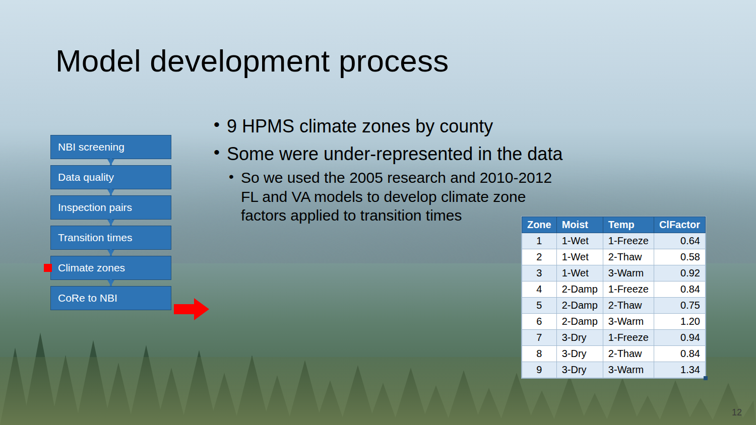Model development process
NBI screening
Data quality
Inspection pairs
Transition times
Climate zones
CoRe to NBI
9 HPMS climate zones by county
Some were under-represented in the data
So we used the 2005 research and 2010-2012 FL and VA models to develop climate zone factors applied to transition times
| Zone | Moist | Temp | ClFactor |
| --- | --- | --- | --- |
| 1 | 1-Wet | 1-Freeze | 0.64 |
| 2 | 1-Wet | 2-Thaw | 0.58 |
| 3 | 1-Wet | 3-Warm | 0.92 |
| 4 | 2-Damp | 1-Freeze | 0.84 |
| 5 | 2-Damp | 2-Thaw | 0.75 |
| 6 | 2-Damp | 3-Warm | 1.20 |
| 7 | 3-Dry | 1-Freeze | 0.94 |
| 8 | 3-Dry | 2-Thaw | 0.84 |
| 9 | 3-Dry | 3-Warm | 1.34 |
12